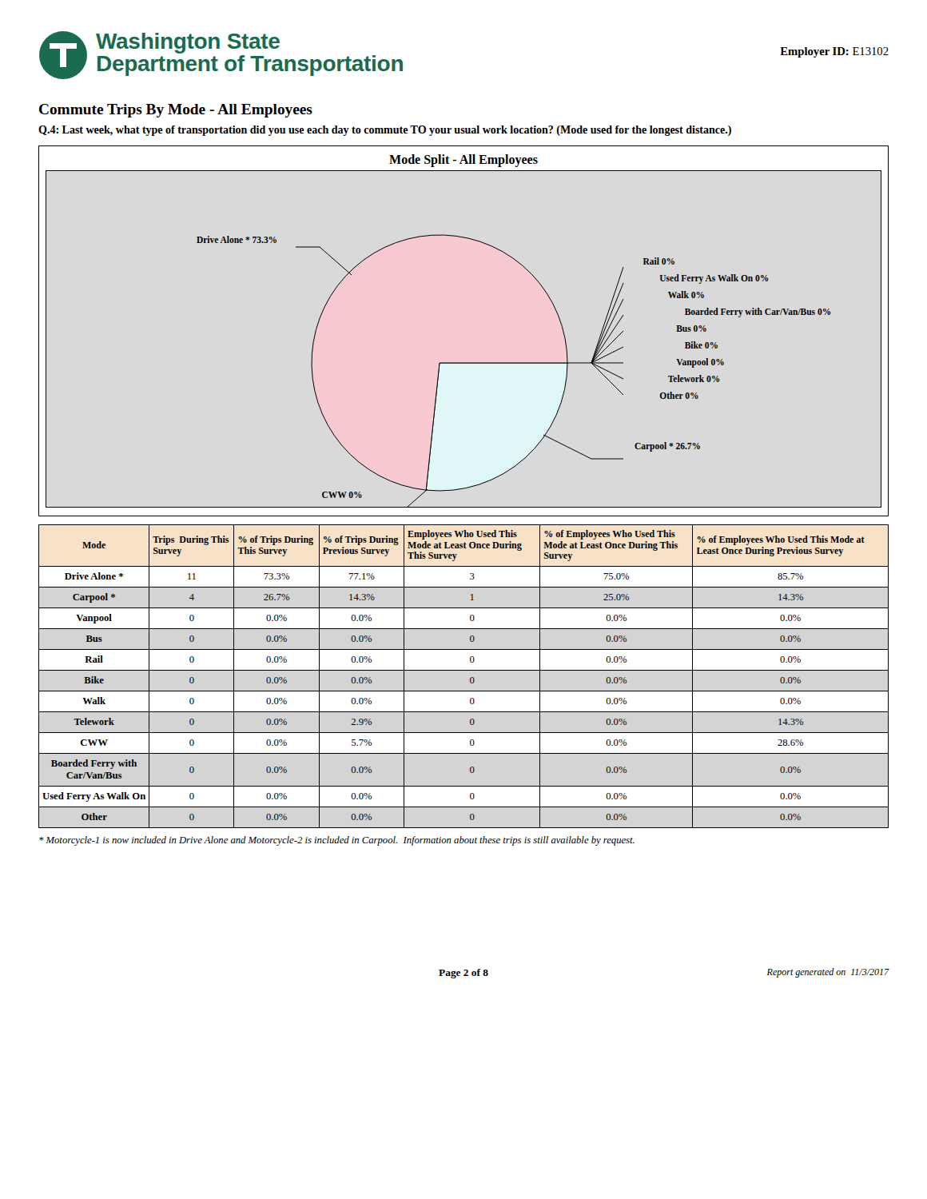Washington State
Department of Transportation
Employer ID: E13102
Commute Trips By Mode - All Employees
Q.4: Last week, what type of transportation did you use each day to commute TO your usual work location? (Mode used for the longest distance.)
Mode Split - All Employees
Drive Alone * 73.3%
Rail 0%
Used Ferry As Walk On 0%
Walk 0%
Boarded Ferry with Car/Van/Bus 0%
Bus 0%
Bike 0%
Vanpool 0%
Telework 0%
Other 0%
Carpool * 26.7%
CWW 0%
| Mode | Trips During This Survey | % of Trips During This Survey | % of Trips During Previous Survey | Employees Who Used This Mode at Least Once During This Survey | % of Employees Who Used This Mode at Least Once During This Survey | % of Employees Who Used This Mode at Least Once During Previous Survey |
| --- | --- | --- | --- | --- | --- | --- |
| Drive Alone * | 11 | 73.3% | 77.1% | 3 | 75.0% | 85.7% |
| Carpool * | 4 | 26.7% | 14.3% | 1 | 25.0% | 14.3% |
| Vanpool | 0 | 0.0% | 0.0% | 0 | 0.0% | 0.0% |
| Bus | 0 | 0.0% | 0.0% | 0 | 0.0% | 0.0% |
| Rail | 0 | 0.0% | 0.0% | 0 | 0.0% | 0.0% |
| Bike | 0 | 0.0% | 0.0% | 0 | 0.0% | 0.0% |
| Walk | 0 | 0.0% | 0.0% | 0 | 0.0% | 0.0% |
| Telework | 0 | 0.0% | 2.9% | 0 | 0.0% | 14.3% |
| CWW | 0 | 0.0% | 5.7% | 0 | 0.0% | 28.6% |
| Boarded Ferry with Car/Van/Bus | 0 | 0.0% | 0.0% | 0 | 0.0% | 0.0% |
| Used Ferry As Walk On | 0 | 0.0% | 0.0% | 0 | 0.0% | 0.0% |
| Other | 0 | 0.0% | 0.0% | 0 | 0.0% | 0.0% |
* Motorcycle-1 is now included in Drive Alone and Motorcycle-2 is included in Carpool. Information about these trips is still available by request.
Page 2 of 8
Report generated on 11/3/2017